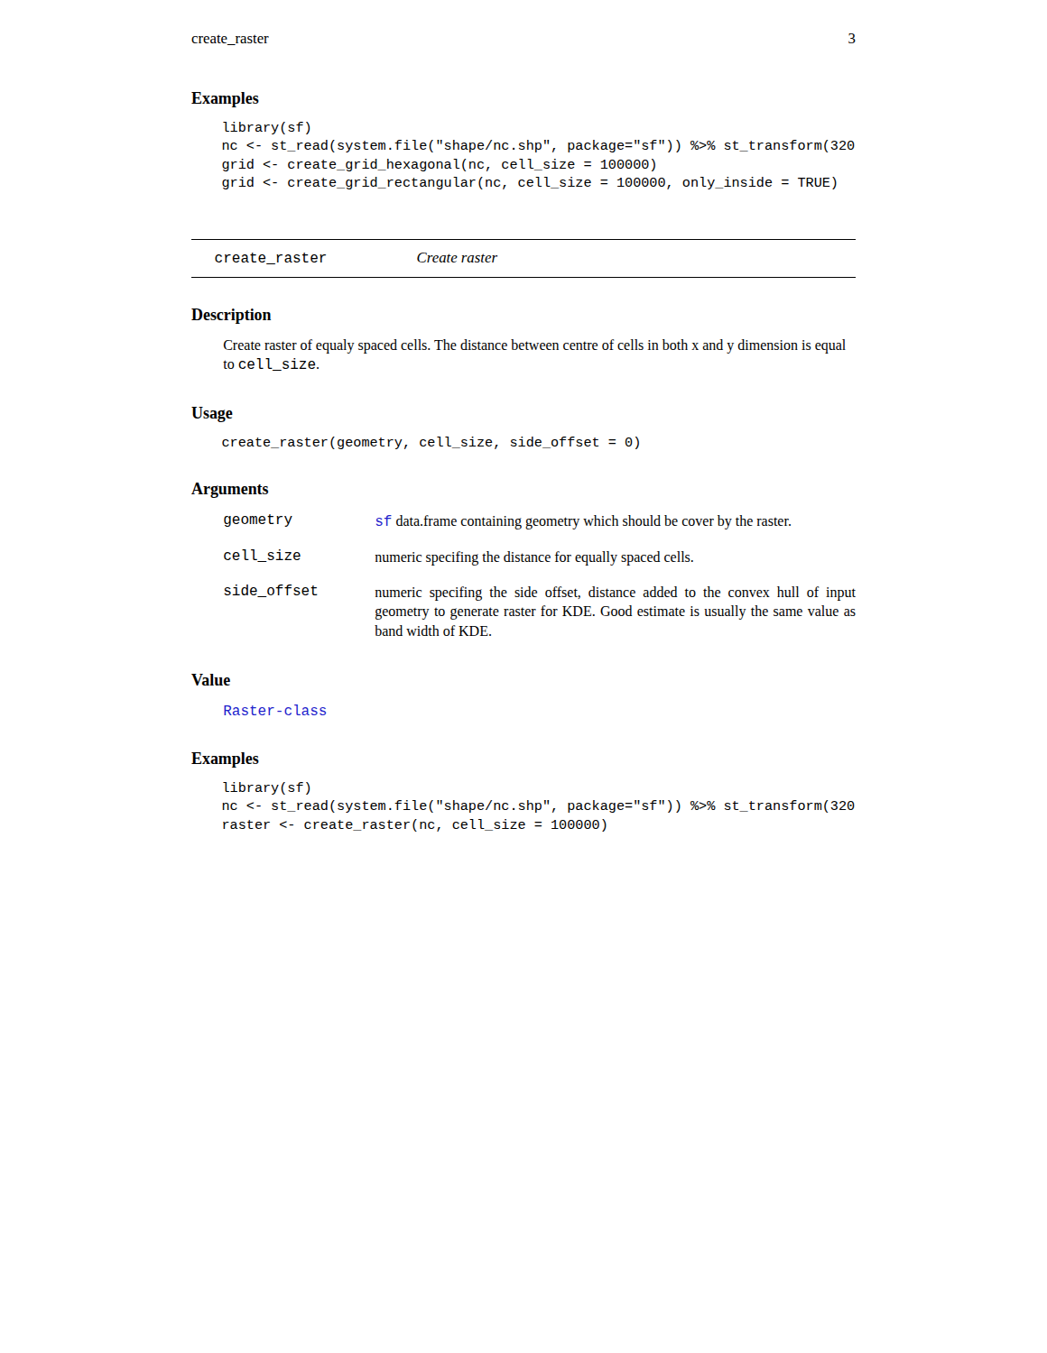create_raster 3
Examples
library(sf)
nc <- st_read(system.file("shape/nc.shp", package="sf")) %>% st_transform(32031)
grid <- create_grid_hexagonal(nc, cell_size = 100000)
grid <- create_grid_rectangular(nc, cell_size = 100000, only_inside = TRUE)
create_raster Create raster
Description
Create raster of equaly spaced cells. The distance between centre of cells in both x and y dimension is equal to cell_size.
Usage
create_raster(geometry, cell_size, side_offset = 0)
Arguments
geometry
sf data.frame containing geometry which should be cover by the raster.
cell_size
numeric specifing the distance for equally spaced cells.
side_offset
numeric specifing the side offset, distance added to the convex hull of input geometry to generate raster for KDE. Good estimate is usually the same value as band width of KDE.
Value
Raster-class
Examples
library(sf)
nc <- st_read(system.file("shape/nc.shp", package="sf")) %>% st_transform(32031)
raster <- create_raster(nc, cell_size = 100000)